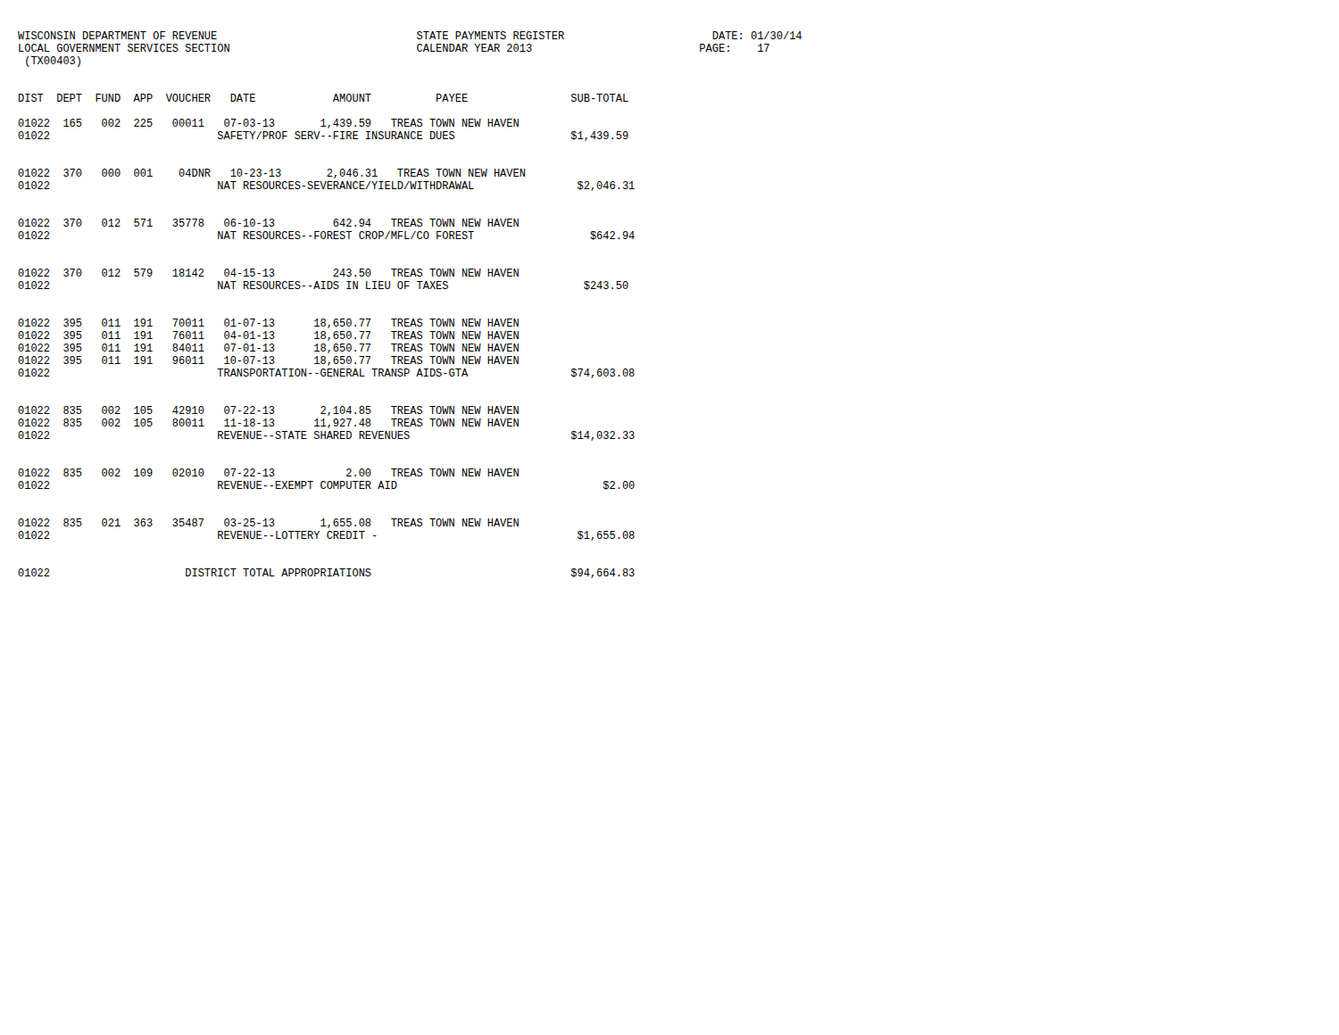WISCONSIN DEPARTMENT OF REVENUE STATE PAYMENTS REGISTER DATE: 01/30/14 LOCAL GOVERNMENT SERVICES SECTION CALENDAR YEAR 2013 PAGE: 17 (TX00403) DIST DEPT FUND APP VOUCHER DATE AMOUNT PAYEE SUB-TOTAL 01022 165 002 225 00011 07-03-13 1,439.59 TREAS TOWN NEW HAVEN 01022 SAFETY/PROF SERV--FIRE INSURANCE DUES $1,439.59 01022 370 000 001 04DNR 10-23-13 2,046.31 TREAS TOWN NEW HAVEN 01022 NAT RESOURCES-SEVERANCE/YIELD/WITHDRAWAL $2,046.31 01022 370 012 571 35778 06-10-13 642.94 TREAS TOWN NEW HAVEN 01022 NAT RESOURCES--FOREST CROP/MFL/CO FOREST $642.94 01022 370 012 579 18142 04-15-13 243.50 TREAS TOWN NEW HAVEN 01022 NAT RESOURCES--AIDS IN LIEU OF TAXES $243.50 01022 395 011 191 70011 01-07-13 18,650.77 TREAS TOWN NEW HAVEN 01022 395 011 191 76011 04-01-13 18,650.77 TREAS TOWN NEW HAVEN 01022 395 011 191 84011 07-01-13 18,650.77 TREAS TOWN NEW HAVEN 01022 395 011 191 96011 10-07-13 18,650.77 TREAS TOWN NEW HAVEN 01022 TRANSPORTATION--GENERAL TRANSP AIDS-GTA $74,603.08 01022 835 002 105 42910 07-22-13 2,104.85 TREAS TOWN NEW HAVEN 01022 835 002 105 80011 11-18-13 11,927.48 TREAS TOWN NEW HAVEN 01022 REVENUE--STATE SHARED REVENUES $14,032.33 01022 835 002 109 02010 07-22-13 2.00 TREAS TOWN NEW HAVEN 01022 REVENUE--EXEMPT COMPUTER AID $2.00 01022 835 021 363 35487 03-25-13 1,655.08 TREAS TOWN NEW HAVEN 01022 REVENUE--LOTTERY CREDIT - $1,655.08 01022 DISTRICT TOTAL APPROPRIATIONS $94,664.83